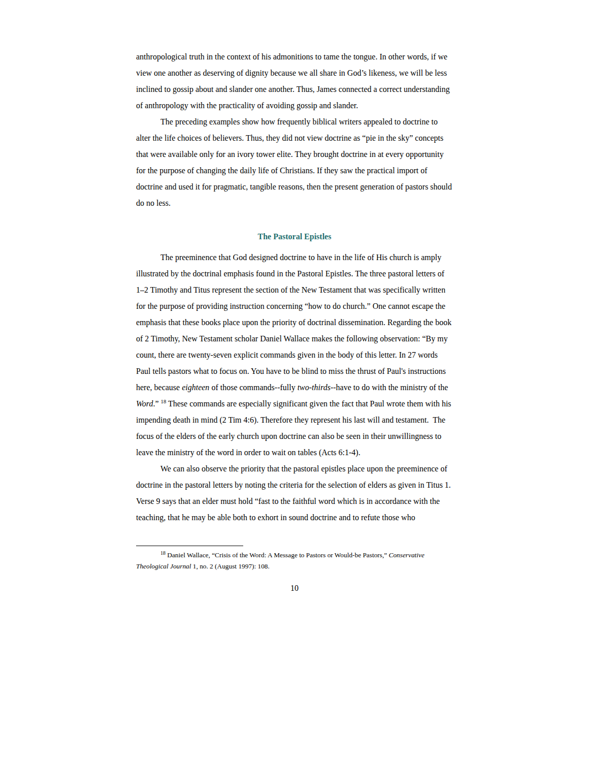anthropological truth in the context of his admonitions to tame the tongue. In other words, if we view one another as deserving of dignity because we all share in God’s likeness, we will be less inclined to gossip about and slander one another. Thus, James connected a correct understanding of anthropology with the practicality of avoiding gossip and slander.
The preceding examples show how frequently biblical writers appealed to doctrine to alter the life choices of believers. Thus, they did not view doctrine as “pie in the sky” concepts that were available only for an ivory tower elite. They brought doctrine in at every opportunity for the purpose of changing the daily life of Christians. If they saw the practical import of doctrine and used it for pragmatic, tangible reasons, then the present generation of pastors should do no less.
The Pastoral Epistles
The preeminence that God designed doctrine to have in the life of His church is amply illustrated by the doctrinal emphasis found in the Pastoral Epistles. The three pastoral letters of 1–2 Timothy and Titus represent the section of the New Testament that was specifically written for the purpose of providing instruction concerning “how to do church.” One cannot escape the emphasis that these books place upon the priority of doctrinal dissemination. Regarding the book of 2 Timothy, New Testament scholar Daniel Wallace makes the following observation: “By my count, there are twenty-seven explicit commands given in the body of this letter. In 27 words Paul tells pastors what to focus on. You have to be blind to miss the thrust of Paul's instructions here, because eighteen of those commands--fully two-thirds--have to do with the ministry of the Word.” 18 These commands are especially significant given the fact that Paul wrote them with his impending death in mind (2 Tim 4:6). Therefore they represent his last will and testament. The focus of the elders of the early church upon doctrine can also be seen in their unwillingness to leave the ministry of the word in order to wait on tables (Acts 6:1-4).
We can also observe the priority that the pastoral epistles place upon the preeminence of doctrine in the pastoral letters by noting the criteria for the selection of elders as given in Titus 1. Verse 9 says that an elder must hold “fast to the faithful word which is in accordance with the teaching, that he may be able both to exhort in sound doctrine and to refute those who
18 Daniel Wallace, “Crisis of the Word: A Message to Pastors or Would-be Pastors,” Conservative Theological Journal 1, no. 2 (August 1997): 108.
10